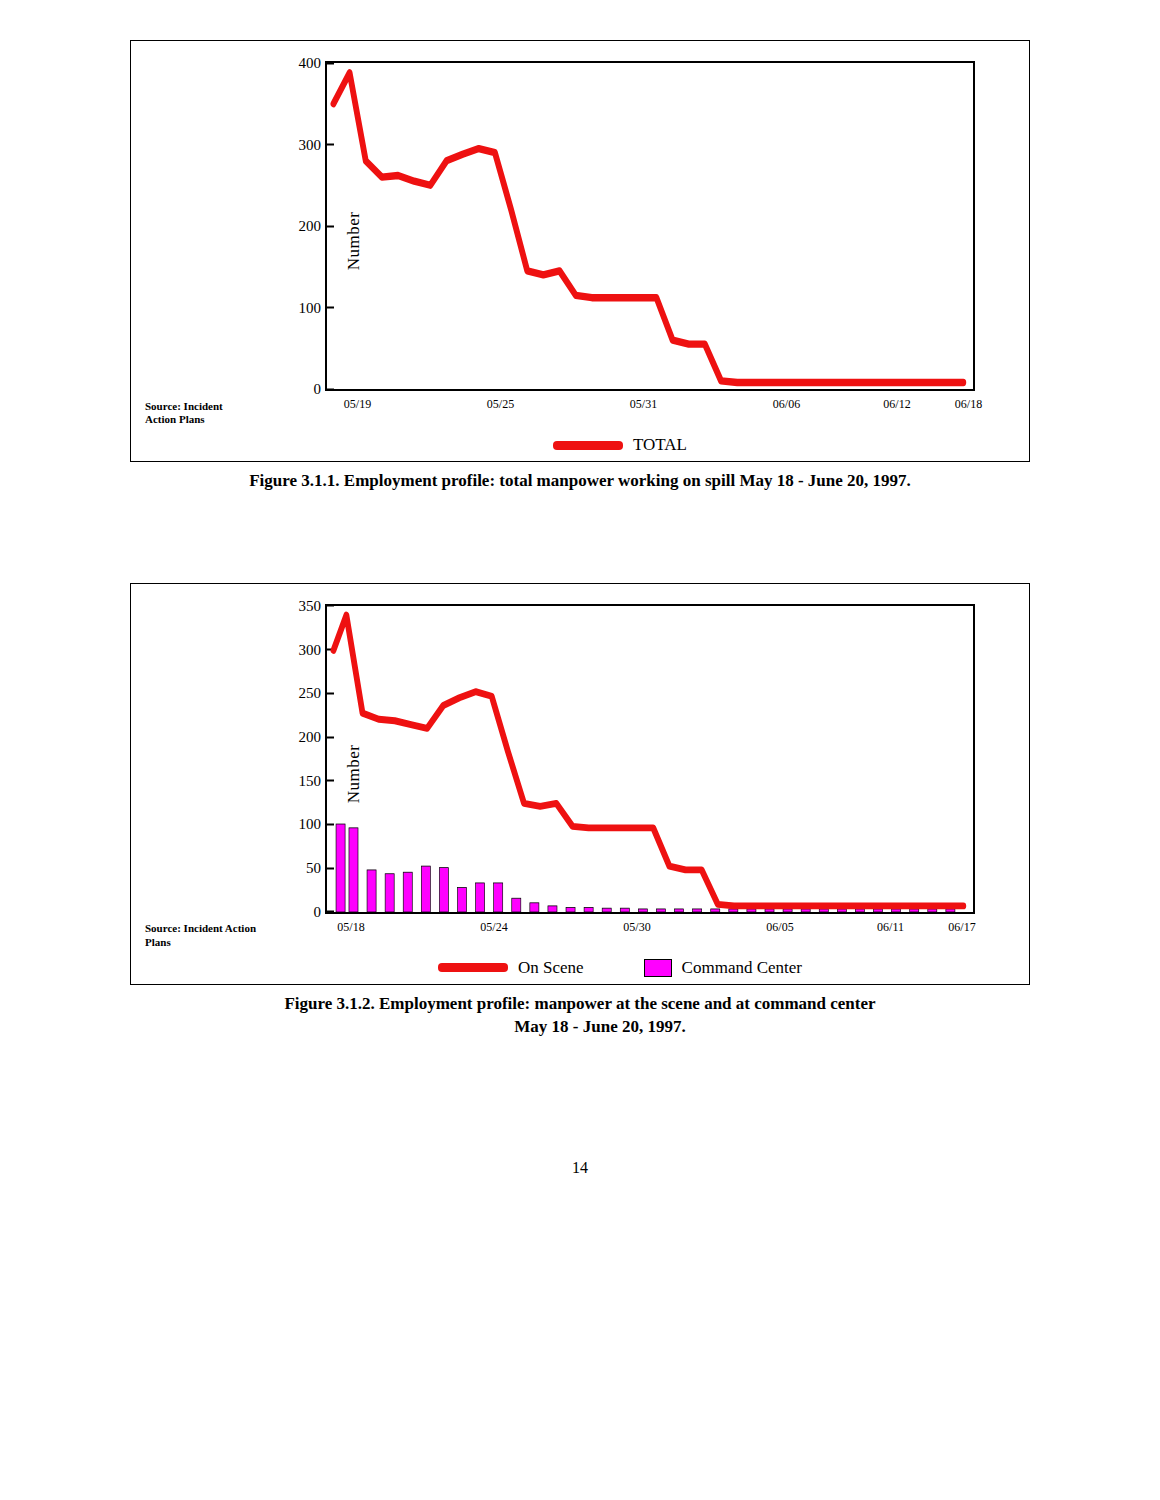Number
400
300
200
100
0
05/19 05/25 05/31 06/06 06/12 06/18
Source: Incident
Action Plans
TOTAL
Figure 3.1.1. Employment profile: total manpower working on spill May 18 - June 20, 1997.
Number
350
300
250
200
150
100
50
0
05/18 05/24 05/30 06/05 06/11 06/17
Source: Incident Action
Plans
On Scene Command Center
Figure 3.1.2. Employment profile: manpower at the scene and at command center May 18 - June 20, 1997.
14